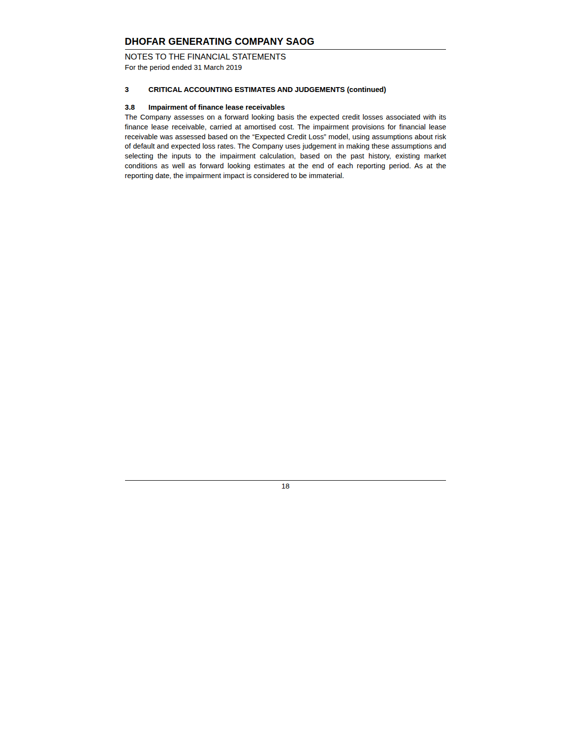DHOFAR GENERATING COMPANY SAOG
NOTES TO THE FINANCIAL STATEMENTS
For the period ended 31 March 2019
3 CRITICAL ACCOUNTING ESTIMATES AND JUDGEMENTS (continued)
3.8 Impairment of finance lease receivables
The Company assesses on a forward looking basis the expected credit losses associated with its finance lease receivable, carried at amortised cost. The impairment provisions for financial lease receivable was assessed based on the “Expected Credit Loss” model, using assumptions about risk of default and expected loss rates. The Company uses judgement in making these assumptions and selecting the inputs to the impairment calculation, based on the past history, existing market conditions as well as forward looking estimates at the end of each reporting period. As at the reporting date, the impairment impact is considered to be immaterial.
18